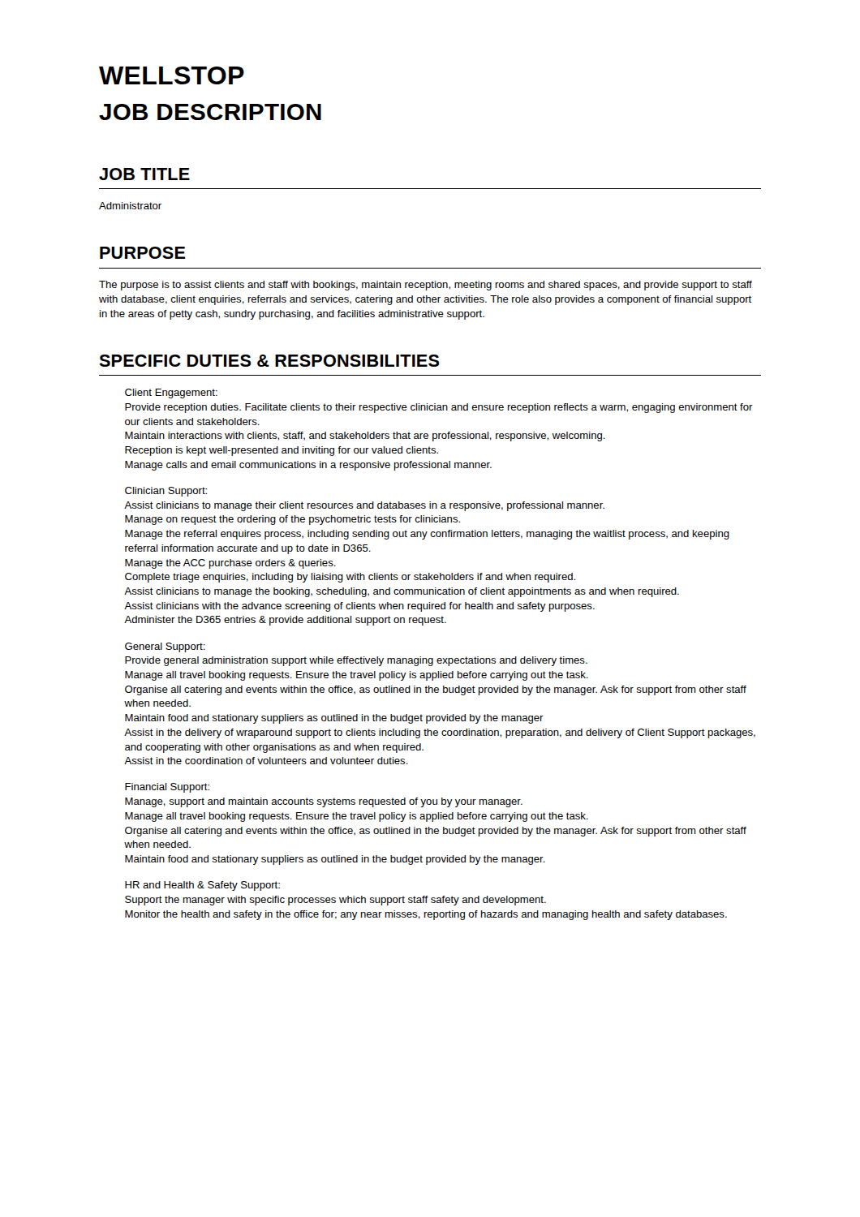WELLSTOP
JOB DESCRIPTION
JOB TITLE
Administrator
PURPOSE
The purpose is to assist clients and staff with bookings, maintain reception, meeting rooms and shared spaces, and provide support to staff with database, client enquiries, referrals and services, catering and other activities. The role also provides a component of financial support in the areas of petty cash, sundry purchasing, and facilities administrative support.
SPECIFIC DUTIES & RESPONSIBILITIES
Client Engagement:
Provide reception duties. Facilitate clients to their respective clinician and ensure reception reflects a warm, engaging environment for our clients and stakeholders.
Maintain interactions with clients, staff, and stakeholders that are professional, responsive, welcoming.
Reception is kept well-presented and inviting for our valued clients.
Manage calls and email communications in a responsive professional manner.
Clinician Support:
Assist clinicians to manage their client resources and databases in a responsive, professional manner.
Manage on request the ordering of the psychometric tests for clinicians.
Manage the referral enquires process, including sending out any confirmation letters, managing the waitlist process, and keeping referral information accurate and up to date in D365.
Manage the ACC purchase orders & queries.
Complete triage enquiries, including by liaising with clients or stakeholders if and when required.
Assist clinicians to manage the booking, scheduling, and communication of client appointments as and when required.
Assist clinicians with the advance screening of clients when required for health and safety purposes.
Administer the D365 entries & provide additional support on request.
General Support:
Provide general administration support while effectively managing expectations and delivery times.
Manage all travel booking requests. Ensure the travel policy is applied before carrying out the task.
Organise all catering and events within the office, as outlined in the budget provided by the manager. Ask for support from other staff when needed.
Maintain food and stationary suppliers as outlined in the budget provided by the manager
Assist in the delivery of wraparound support to clients including the coordination, preparation, and delivery of Client Support packages, and cooperating with other organisations as and when required.
Assist in the coordination of volunteers and volunteer duties.
Financial Support:
Manage, support and maintain accounts systems requested of you by your manager.
Manage all travel booking requests. Ensure the travel policy is applied before carrying out the task.
Organise all catering and events within the office, as outlined in the budget provided by the manager. Ask for support from other staff when needed.
Maintain food and stationary suppliers as outlined in the budget provided by the manager.
HR and Health & Safety Support:
Support the manager with specific processes which support staff safety and development.
Monitor the health and safety in the office for; any near misses, reporting of hazards and managing health and safety databases.